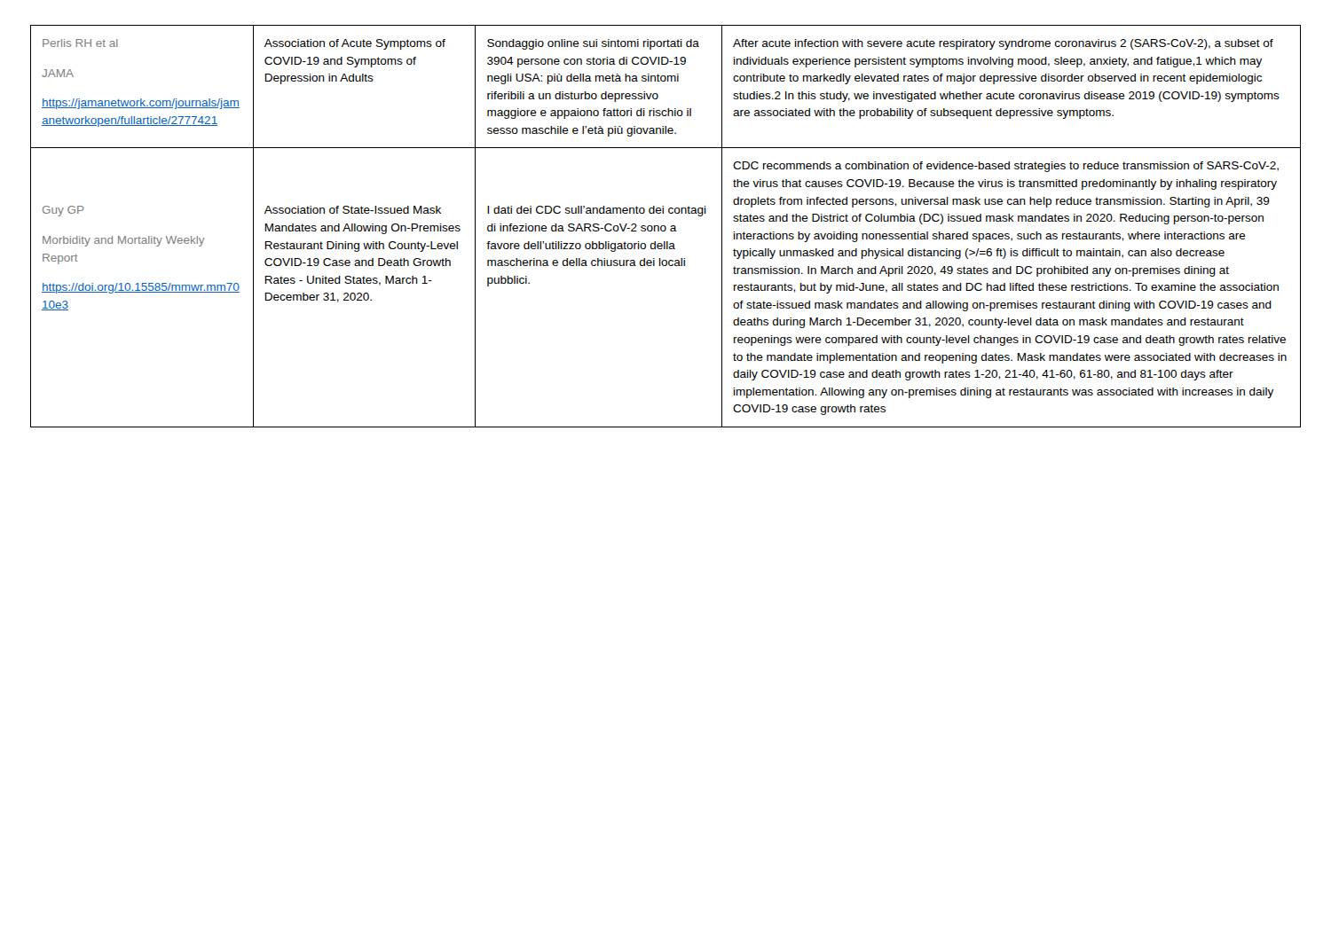| Perlis RH et al JAMA https://jamanetwork.com/journals/jamanetworkopen/fullarticle/2777421 | Association of Acute Symptoms of COVID-19 and Symptoms of Depression in Adults | Sondaggio online sui sintomi riportati da 3904 persone con storia di COVID-19 negli USA: più della metà ha sintomi riferibili a un disturbo depressivo maggiore e appaiono fattori di rischio il sesso maschile e l’età più giovanile. | After acute infection with severe acute respiratory syndrome coronavirus 2 (SARS-CoV-2), a subset of individuals experience persistent symptoms involving mood, sleep, anxiety, and fatigue,1 which may contribute to markedly elevated rates of major depressive disorder observed in recent epidemiologic studies.2 In this study, we investigated whether acute coronavirus disease 2019 (COVID-19) symptoms are associated with the probability of subsequent depressive symptoms. |
| Guy GP Morbidity and Mortality Weekly Report https://doi.org/10.15585/mmwr.mm7010e3 | Association of State-Issued Mask Mandates and Allowing On-Premises Restaurant Dining with County-Level COVID-19 Case and Death Growth Rates - United States, March 1-December 31, 2020. | I dati dei CDC sull’andamento dei contagi di infezione da SARS-CoV-2 sono a favore dell’utilizzo obbligatorio della mascherina e della chiusura dei locali pubblici. | CDC recommends a combination of evidence-based strategies to reduce transmission of SARS-CoV-2, the virus that causes COVID-19. Because the virus is transmitted predominantly by inhaling respiratory droplets from infected persons, universal mask use can help reduce transmission. Starting in April, 39 states and the District of Columbia (DC) issued mask mandates in 2020. Reducing person-to-person interactions by avoiding nonessential shared spaces, such as restaurants, where interactions are typically unmasked and physical distancing (>/=6 ft) is difficult to maintain, can also decrease transmission. In March and April 2020, 49 states and DC prohibited any on-premises dining at restaurants, but by mid-June, all states and DC had lifted these restrictions. To examine the association of state-issued mask mandates and allowing on-premises restaurant dining with COVID-19 cases and deaths during March 1-December 31, 2020, county-level data on mask mandates and restaurant reopenings were compared with county-level changes in COVID-19 case and death growth rates relative to the mandate implementation and reopening dates. Mask mandates were associated with decreases in daily COVID-19 case and death growth rates 1-20, 21-40, 41-60, 61-80, and 81-100 days after implementation. Allowing any on-premises dining at restaurants was associated with increases in daily COVID-19 case growth rates |